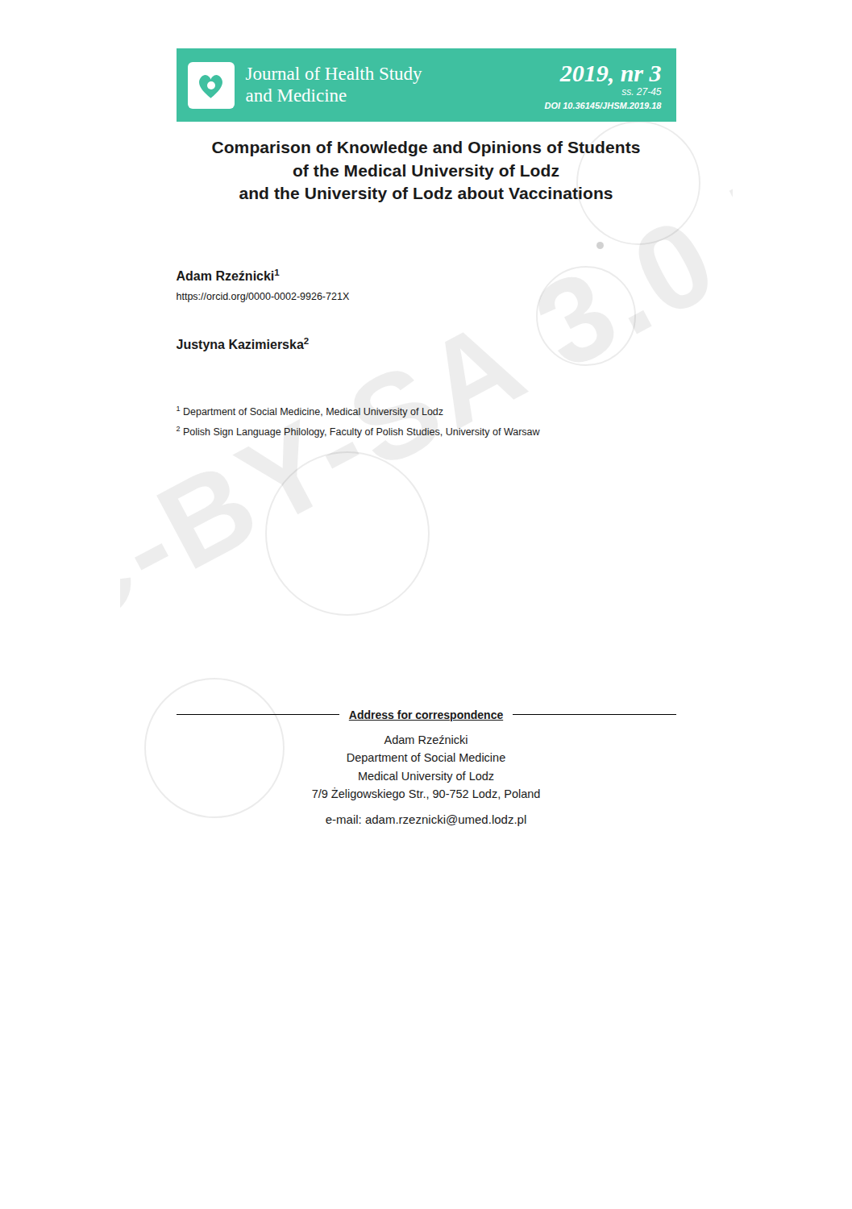CC-BY-SA 3.0 PL
Journal of Health Study
and Medicine
2019, nr 3
ss. 27-45
DOI 10.36145/JHSM.2019.18
Comparison of Knowledge and Opinions of Students
of the Medical University of Lodz
and the University of Lodz about Vaccinations
Adam Rzeźnicki1
https://orcid.org/0000-0002-9926-721X
Justyna Kazimierska2
1 Department of Social Medicine, Medical University of Lodz
2 Polish Sign Language Philology, Faculty of Polish Studies, University of Warsaw
Address for correspondence
Adam Rzeźnicki
Department of Social Medicine
Medical University of Lodz
7/9 Żeligowskiego Str., 90-752 Lodz, Poland
e-mail: adam.rzeznicki@umed.lodz.pl